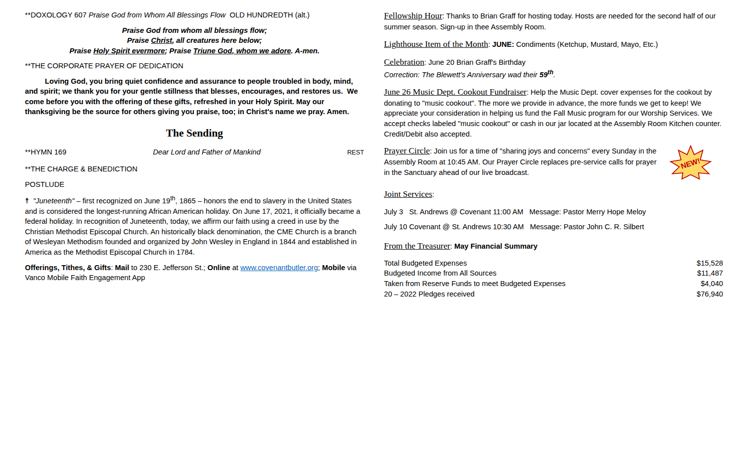**DOXOLOGY 607 Praise God from Whom All Blessings Flow OLD HUNDREDTH (alt.)
Praise God from whom all blessings flow;
Praise Christ, all creatures here below;
Praise Holy Spirit evermore; Praise Triune God, whom we adore. A-men.
**THE CORPORATE PRAYER OF DEDICATION
Loving God, you bring quiet confidence and assurance to people troubled in body, mind, and spirit; we thank you for your gentle stillness that blesses, encourages, and restores us. We come before you with the offering of these gifts, refreshed in your Holy Spirit. May our thanksgiving be the source for others giving you praise, too; in Christ's name we pray. Amen.
The Sending
**HYMN 169 Dear Lord and Father of Mankind REST
**THE CHARGE & BENEDICTION
POSTLUDE
☨ "Juneteenth" – first recognized on June 19th, 1865 – honors the end to slavery in the United States and is considered the longest-running African American holiday. On June 17, 2021, it officially became a federal holiday. In recognition of Juneteenth, today, we affirm our faith using a creed in use by the Christian Methodist Episcopal Church. An historically black denomination, the CME Church is a branch of Wesleyan Methodism founded and organized by John Wesley in England in 1844 and established in America as the Methodist Episcopal Church in 1784.
Offerings, Tithes, & Gifts: Mail to 230 E. Jefferson St.; Online at www.covenantbutler.org; Mobile via Vanco Mobile Faith Engagement App
Fellowship Hour: Thanks to Brian Graff for hosting today. Hosts are needed for the second half of our summer season. Sign-up in thee Assembly Room.
Lighthouse Item of the Month: JUNE: Condiments (Ketchup, Mustard, Mayo, Etc.)
Celebration: June 20 Brian Graff's Birthday
Correction: The Blewett's Anniversary wad their 59th.
June 26 Music Dept. Cookout Fundraiser: Help the Music Dept. cover expenses for the cookout by donating to "music cookout". The more we provide in advance, the more funds we get to keep! We appreciate your consideration in helping us fund the Fall Music program for our Worship Services. We accept checks labeled "music cookout" or cash in our jar located at the Assembly Room Kitchen counter. Credit/Debit also accepted.
NEW!
Prayer Circle: Join us for a time of "sharing joys and concerns" every Sunday in the Assembly Room at 10:45 AM. Our Prayer Circle replaces pre-service calls for prayer in the Sanctuary ahead of our live broadcast.
Joint Services:
July 3 St. Andrews @ Covenant 11:00 AM Message: Pastor Merry Hope Meloy
July 10 Covenant @ St. Andrews 10:30 AM Message: Pastor John C. R. Silbert
From the Treasurer: May Financial Summary
Total Budgeted Expenses$15,528
Budgeted Income from All Sources$11,487
Taken from Reserve Funds to meet Budgeted Expenses$4,040
20 – 2022 Pledges received$76,940